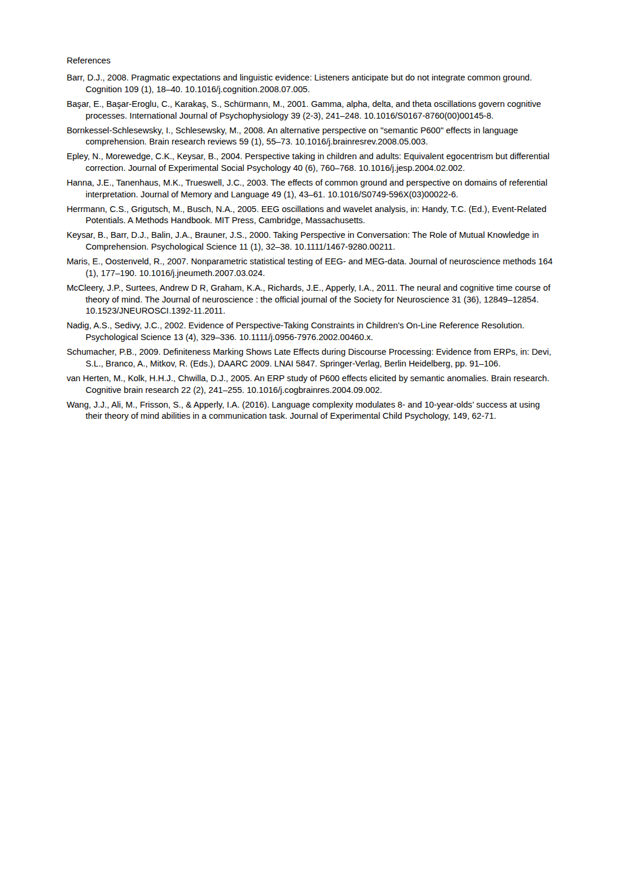References
Barr, D.J., 2008. Pragmatic expectations and linguistic evidence: Listeners anticipate but do not integrate common ground. Cognition 109 (1), 18–40. 10.1016/j.cognition.2008.07.005.
Başar, E., Başar-Eroglu, C., Karakaş, S., Schürmann, M., 2001. Gamma, alpha, delta, and theta oscillations govern cognitive processes. International Journal of Psychophysiology 39 (2-3), 241–248. 10.1016/S0167-8760(00)00145-8.
Bornkessel-Schlesewsky, I., Schlesewsky, M., 2008. An alternative perspective on "semantic P600" effects in language comprehension. Brain research reviews 59 (1), 55–73. 10.1016/j.brainresrev.2008.05.003.
Epley, N., Morewedge, C.K., Keysar, B., 2004. Perspective taking in children and adults: Equivalent egocentrism but differential correction. Journal of Experimental Social Psychology 40 (6), 760–768. 10.1016/j.jesp.2004.02.002.
Hanna, J.E., Tanenhaus, M.K., Trueswell, J.C., 2003. The effects of common ground and perspective on domains of referential interpretation. Journal of Memory and Language 49 (1), 43–61. 10.1016/S0749-596X(03)00022-6.
Herrmann, C.S., Grigutsch, M., Busch, N.A., 2005. EEG oscillations and wavelet analysis, in: Handy, T.C. (Ed.), Event-Related Potentials. A Methods Handbook. MIT Press, Cambridge, Massachusetts.
Keysar, B., Barr, D.J., Balin, J.A., Brauner, J.S., 2000. Taking Perspective in Conversation: The Role of Mutual Knowledge in Comprehension. Psychological Science 11 (1), 32–38. 10.1111/1467-9280.00211.
Maris, E., Oostenveld, R., 2007. Nonparametric statistical testing of EEG- and MEG-data. Journal of neuroscience methods 164 (1), 177–190. 10.1016/j.jneumeth.2007.03.024.
McCleery, J.P., Surtees, Andrew D R, Graham, K.A., Richards, J.E., Apperly, I.A., 2011. The neural and cognitive time course of theory of mind. The Journal of neuroscience : the official journal of the Society for Neuroscience 31 (36), 12849–12854. 10.1523/JNEUROSCI.1392-11.2011.
Nadig, A.S., Sedivy, J.C., 2002. Evidence of Perspective-Taking Constraints in Children's On-Line Reference Resolution. Psychological Science 13 (4), 329–336. 10.1111/j.0956-7976.2002.00460.x.
Schumacher, P.B., 2009. Definiteness Marking Shows Late Effects during Discourse Processing: Evidence from ERPs, in: Devi, S.L., Branco, A., Mitkov, R. (Eds.), DAARC 2009. LNAI 5847. Springer-Verlag, Berlin Heidelberg, pp. 91–106.
van Herten, M., Kolk, H.H.J., Chwilla, D.J., 2005. An ERP study of P600 effects elicited by semantic anomalies. Brain research. Cognitive brain research 22 (2), 241–255. 10.1016/j.cogbrainres.2004.09.002.
Wang, J.J., Ali, M., Frisson, S., & Apperly, I.A. (2016). Language complexity modulates 8- and 10-year-olds’ success at using their theory of mind abilities in a communication task. Journal of Experimental Child Psychology, 149, 62-71.